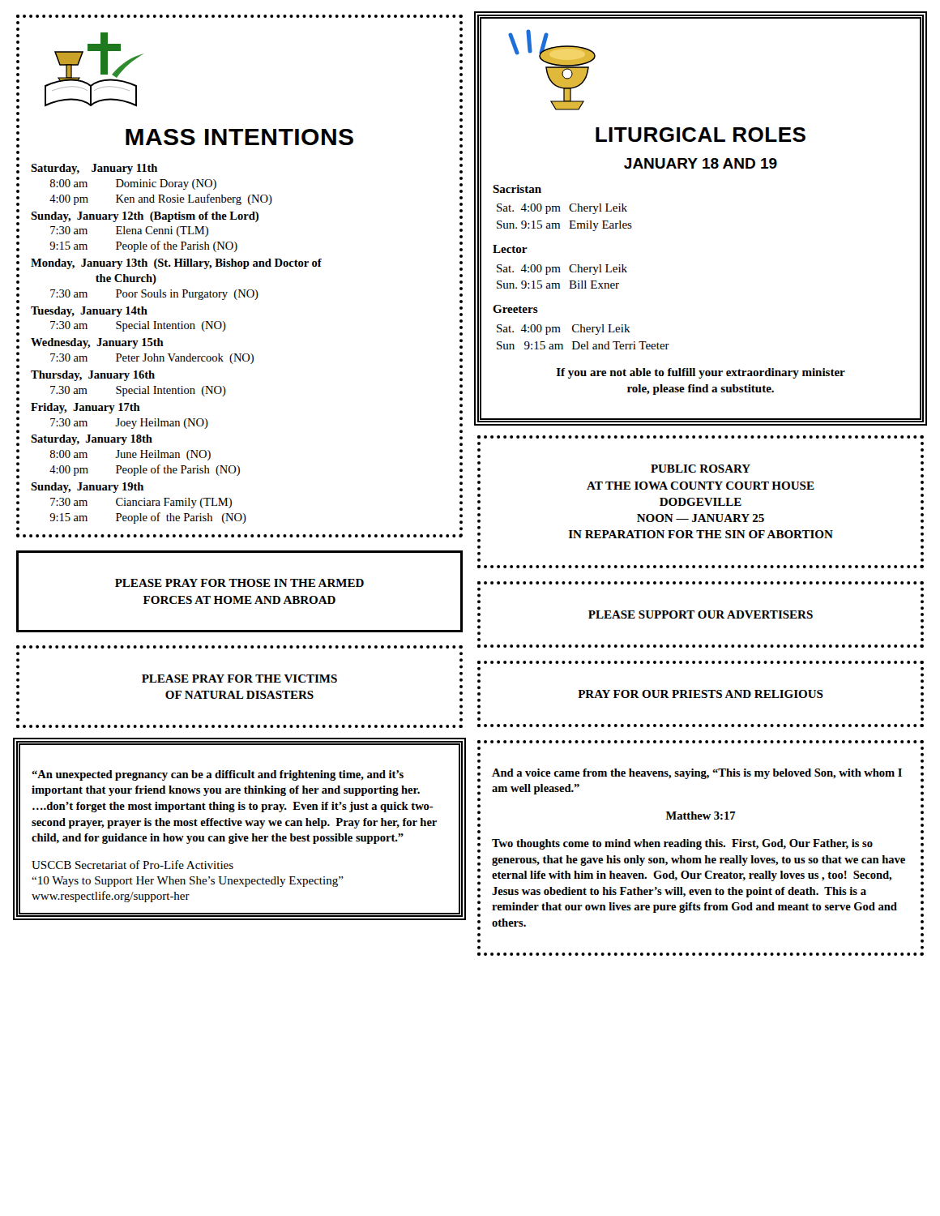MASS INTENTIONS
Saturday, January 11th
8:00 am Dominic Doray (NO) 4:00 pm Ken and Rosie Laufenberg (NO)
Sunday, January 12th (Baptism of the Lord)
7:30 am Elena Cenni (TLM) 9:15 am People of the Parish (NO)
Monday, January 13th (St. Hillary, Bishop and Doctor of
the Church) 7:30 am Poor Souls in Purgatory (NO)
Tuesday, January 14th
7:30 am Special Intention (NO)
Wednesday, January 15th
7:30 am Peter John Vandercook (NO)
Thursday, January 16th
7.30 am Special Intention (NO)
Friday, January 17th
7:30 am Joey Heilman (NO)
Saturday, January 18th
8:00 am June Heilman (NO) 4:00 pm People of the Parish (NO)
Sunday, January 19th
7:30 am Cianciara Family (TLM) 9:15 am People of the Parish (NO)
PLEASE PRAY FOR THOSE IN THE ARMED
FORCES AT HOME AND ABROAD
PLEASE PRAY FOR THE VICTIMS
OF NATURAL DISASTERS
“An unexpected pregnancy can be a difficult and frightening time, and it’s important that your friend knows you are thinking of her and supporting her. ….don’t forget the most important thing is to pray. Even if it’s just a quick two-second prayer, prayer is the most effective way we can help. Pray for her, for her child, and for guidance in how you can give her the best possible support.”
USCCB Secretariat of Pro-Life Activities
“10 Ways to Support Her When She’s Unexpectedly Expecting”
www.respectlife.org/support-her
LITURGICAL ROLES
JANUARY 18 AND 19
Sacristan
| Sat. 4:00 pm | Cheryl Leik |
| Sun. 9:15 am | Emily Earles |
Lector
| Sat. 4:00 pm | Cheryl Leik |
| Sun. 9:15 am | Bill Exner |
Greeters
| Sat. 4:00 pm | Cheryl Leik |
| Sun 9:15 am | Del and Terri Teeter |
If you are not able to fulfill your extraordinary minister
role, please find a substitute.
PUBLIC ROSARY
AT THE IOWA COUNTY COURT HOUSE
DODGEVILLE
NOON — JANUARY 25
IN REPARATION FOR THE SIN OF ABORTION
PLEASE SUPPORT OUR ADVERTISERS
PRAY FOR OUR PRIESTS AND RELIGIOUS
And a voice came from the heavens, saying, “This is my beloved Son, with whom I am well pleased.”
Matthew 3:17
Two thoughts come to mind when reading this. First, God, Our Father, is so generous, that he gave his only son, whom he really loves, to us so that we can have eternal life with him in heaven. God, Our Creator, really loves us , too! Second, Jesus was obedient to his Father’s will, even to the point of death. This is a reminder that our own lives are pure gifts from God and meant to serve God and others.